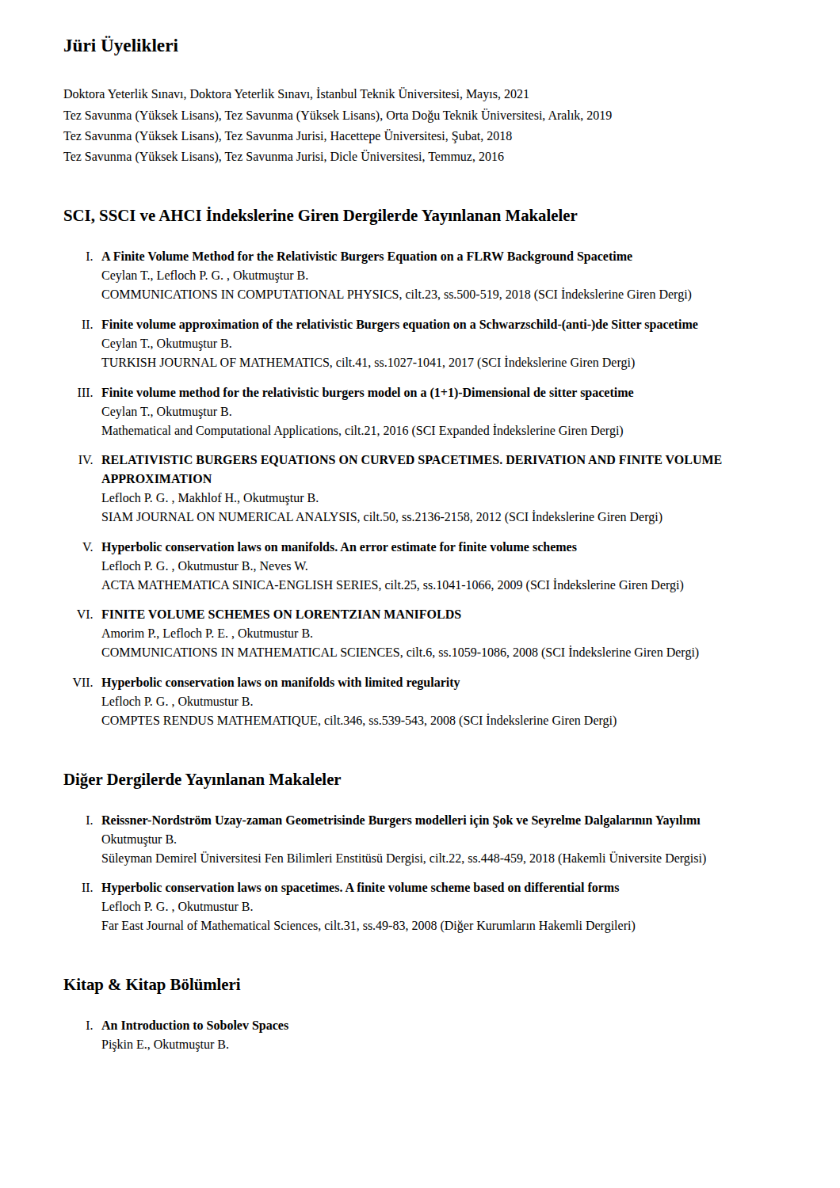Jüri Üyelikleri
Doktora Yeterlik Sınavı, Doktora Yeterlik Sınavı, İstanbul Teknik Üniversitesi, Mayıs, 2021
Tez Savunma (Yüksek Lisans), Tez Savunma (Yüksek Lisans), Orta Doğu Teknik Üniversitesi, Aralık, 2019
Tez Savunma (Yüksek Lisans), Tez Savunma Jurisi, Hacettepe Üniversitesi, Şubat, 2018
Tez Savunma (Yüksek Lisans), Tez Savunma Jurisi, Dicle Üniversitesi, Temmuz, 2016
SCI, SSCI ve AHCI İndekslerine Giren Dergilerde Yayınlanan Makaleler
A Finite Volume Method for the Relativistic Burgers Equation on a FLRW Background Spacetime Ceylan T., Lefloch P. G. , Okutmuştur B. COMMUNICATIONS IN COMPUTATIONAL PHYSICS, cilt.23, ss.500-519, 2018 (SCI İndekslerine Giren Dergi)
Finite volume approximation of the relativistic Burgers equation on a Schwarzschild-(anti-)de Sitter spacetime Ceylan T., Okutmuştur B. TURKISH JOURNAL OF MATHEMATICS, cilt.41, ss.1027-1041, 2017 (SCI İndekslerine Giren Dergi)
Finite volume method for the relativistic burgers model on a (1+1)-Dimensional de sitter spacetime Ceylan T., Okutmuştur B. Mathematical and Computational Applications, cilt.21, 2016 (SCI Expanded İndekslerine Giren Dergi)
RELATIVISTIC BURGERS EQUATIONS ON CURVED SPACETIMES. DERIVATION AND FINITE VOLUME APPROXIMATION Lefloch P. G. , Makhlof H., Okutmuştur B. SIAM JOURNAL ON NUMERICAL ANALYSIS, cilt.50, ss.2136-2158, 2012 (SCI İndekslerine Giren Dergi)
Hyperbolic conservation laws on manifolds. An error estimate for finite volume schemes Lefloch P. G. , Okutmustur B., Neves W. ACTA MATHEMATICA SINICA-ENGLISH SERIES, cilt.25, ss.1041-1066, 2009 (SCI İndekslerine Giren Dergi)
FINITE VOLUME SCHEMES ON LORENTZIAN MANIFOLDS Amorim P., Lefloch P. E. , Okutmustur B. COMMUNICATIONS IN MATHEMATICAL SCIENCES, cilt.6, ss.1059-1086, 2008 (SCI İndekslerine Giren Dergi)
Hyperbolic conservation laws on manifolds with limited regularity Lefloch P. G. , Okutmustur B. COMPTES RENDUS MATHEMATIQUE, cilt.346, ss.539-543, 2008 (SCI İndekslerine Giren Dergi)
Diğer Dergilerde Yayınlanan Makaleler
Reissner-Nordström Uzay-zaman Geometrisinde Burgers modelleri için Şok ve Seyrelme Dalgalarının Yayılımı Okutmuştur B. Süleyman Demirel Üniversitesi Fen Bilimleri Enstitüsü Dergisi, cilt.22, ss.448-459, 2018 (Hakemli Üniversite Dergisi)
Hyperbolic conservation laws on spacetimes. A finite volume scheme based on differential forms Lefloch P. G. , Okutmustur B. Far East Journal of Mathematical Sciences, cilt.31, ss.49-83, 2008 (Diğer Kurumların Hakemli Dergileri)
Kitap & Kitap Bölümleri
An Introduction to Sobolev Spaces Pişkin E., Okutmuştur B.